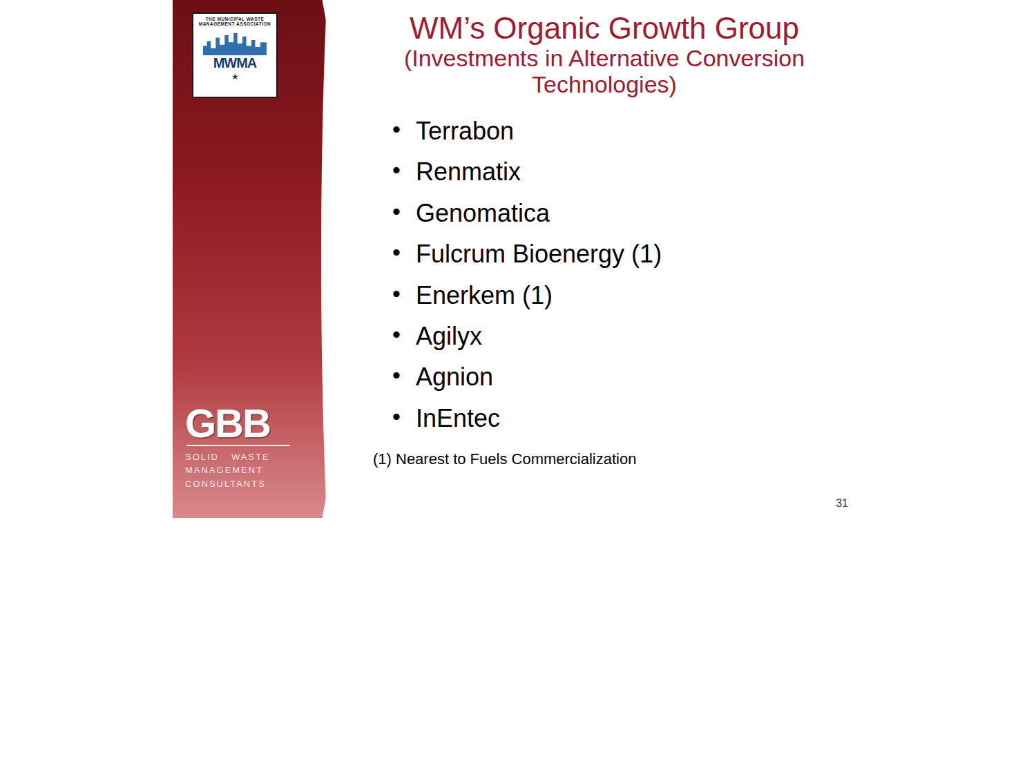THE MUNICIPAL WASTE MANAGEMENT ASSOCIATION
MWMA
★
GBB
SOLID WASTE
MANAGEMENT
CONSULTANTS
WM’s Organic Growth Group (Investments in Alternative Conversion Technologies)
Terrabon
Renmatix
Genomatica
Fulcrum Bioenergy (1)
Enerkem (1)
Agilyx
Agnion
InEntec
(1) Nearest to Fuels Commercialization
31